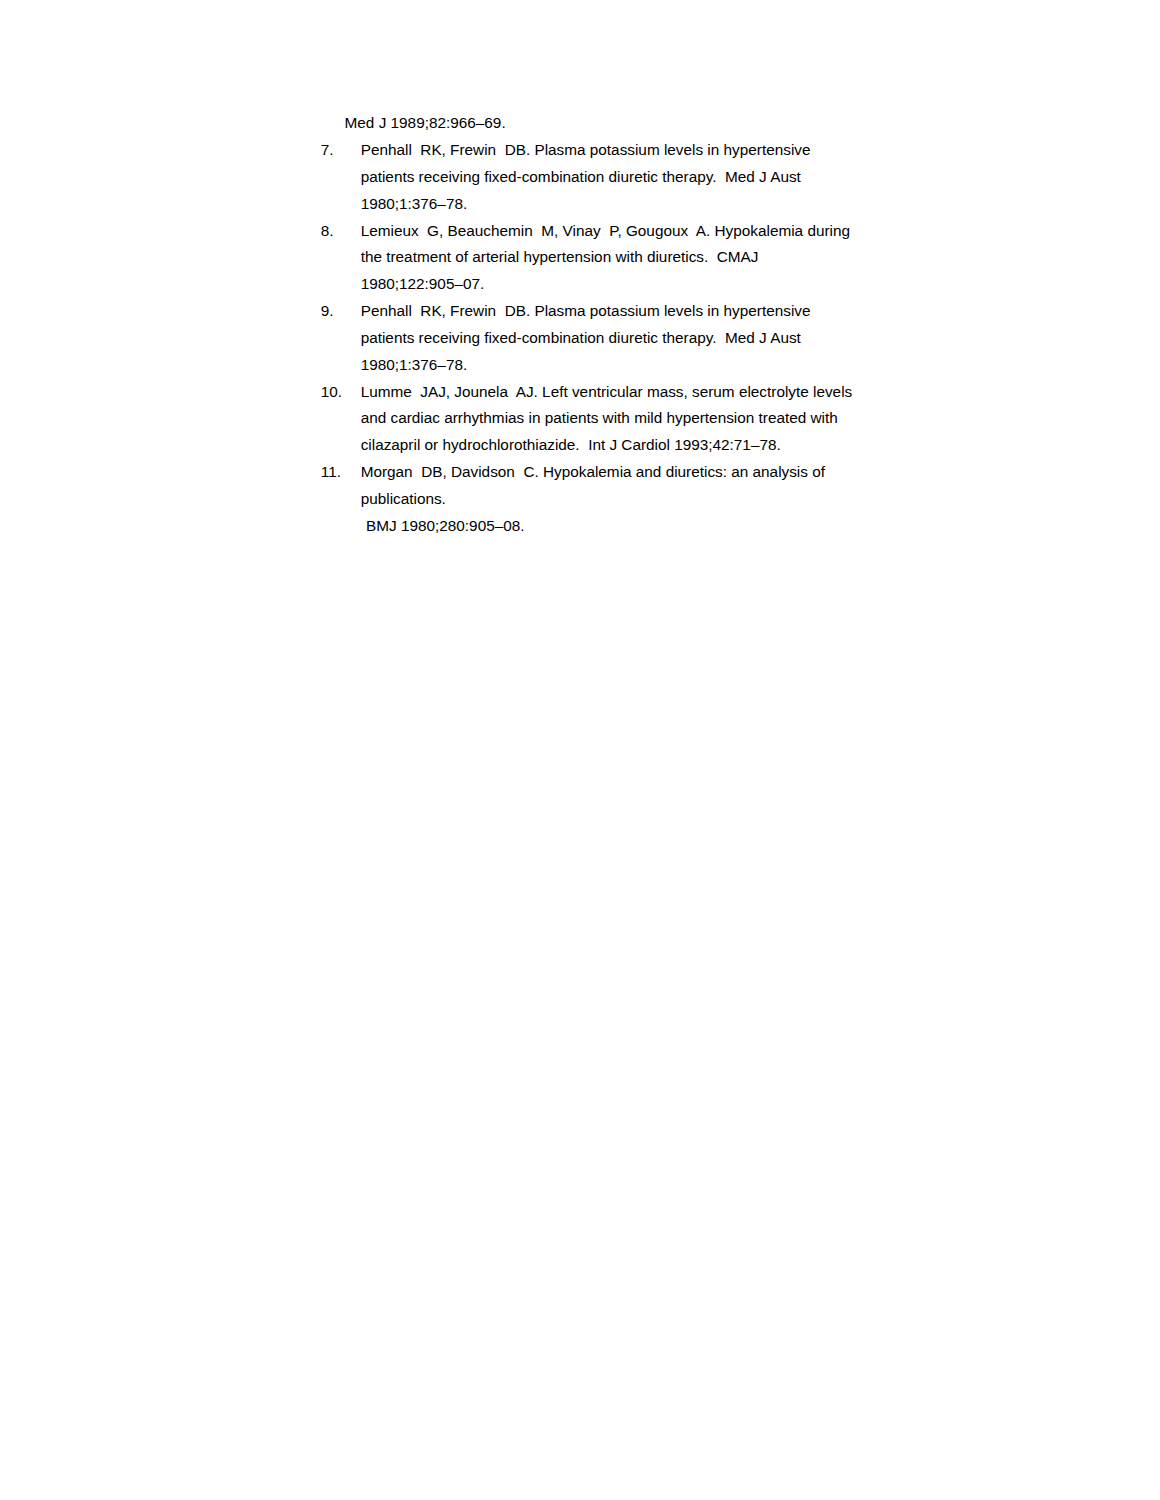Med J 1989;82:966–69.
7. Penhall RK, Frewin DB. Plasma potassium levels in hypertensive patients receiving fixed-combination diuretic therapy. Med J Aust 1980;1:376–78.
8. Lemieux G, Beauchemin M, Vinay P, Gougoux A. Hypokalemia during the treatment of arterial hypertension with diuretics. CMAJ 1980;122:905–07.
9. Penhall RK, Frewin DB. Plasma potassium levels in hypertensive patients receiving fixed-combination diuretic therapy. Med J Aust 1980;1:376–78.
10. Lumme JAJ, Jounela AJ. Left ventricular mass, serum electrolyte levels and cardiac arrhythmias in patients with mild hypertension treated with cilazapril or hydrochlorothiazide. Int J Cardiol 1993;42:71–78.
11. Morgan DB, Davidson C. Hypokalemia and diuretics: an analysis of publications. BMJ 1980;280:905–08.